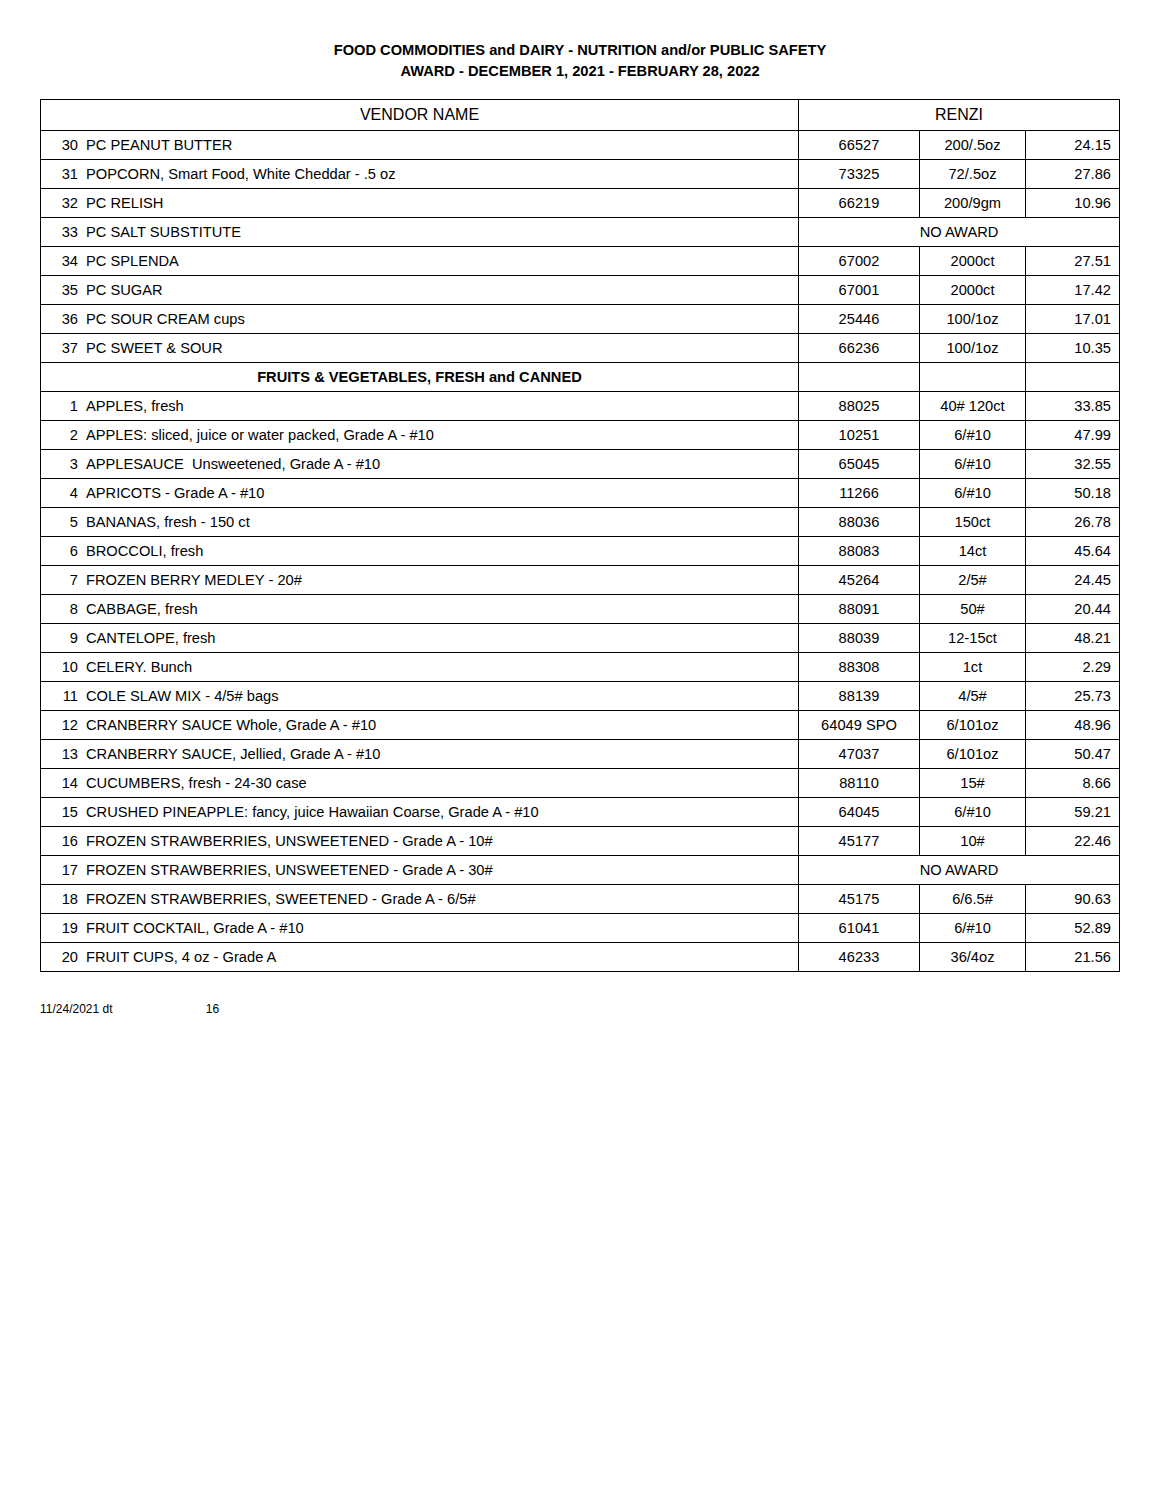FOOD COMMODITIES and DAIRY - NUTRITION and/or PUBLIC SAFETY
AWARD - DECEMBER 1, 2021 - FEBRUARY 28, 2022
| VENDOR NAME | RENZI |
| --- | --- |
| 30 | PC PEANUT BUTTER | 66527 | 200/.5oz | 24.15 |
| 31 | POPCORN, Smart Food, White Cheddar - .5 oz | 73325 | 72/.5oz | 27.86 |
| 32 | PC RELISH | 66219 | 200/9gm | 10.96 |
| 33 | PC SALT SUBSTITUTE | NO AWARD |
| 34 | PC SPLENDA | 67002 | 2000ct | 27.51 |
| 35 | PC SUGAR | 67001 | 2000ct | 17.42 |
| 36 | PC SOUR CREAM cups | 25446 | 100/1oz | 17.01 |
| 37 | PC SWEET & SOUR | 66236 | 100/1oz | 10.35 |
| FRUITS & VEGETABLES, FRESH and CANNED | | | |
| 1 | APPLES, fresh | 88025 | 40# 120ct | 33.85 |
| 2 | APPLES: sliced, juice or water packed, Grade A - #10 | 10251 | 6/#10 | 47.99 |
| 3 | APPLESAUCE Unsweetened, Grade A - #10 | 65045 | 6/#10 | 32.55 |
| 4 | APRICOTS - Grade A - #10 | 11266 | 6/#10 | 50.18 |
| 5 | BANANAS, fresh - 150 ct | 88036 | 150ct | 26.78 |
| 6 | BROCCOLI, fresh | 88083 | 14ct | 45.64 |
| 7 | FROZEN BERRY MEDLEY - 20# | 45264 | 2/5# | 24.45 |
| 8 | CABBAGE, fresh | 88091 | 50# | 20.44 |
| 9 | CANTELOPE, fresh | 88039 | 12-15ct | 48.21 |
| 10 | CELERY. Bunch | 88308 | 1ct | 2.29 |
| 11 | COLE SLAW MIX - 4/5# bags | 88139 | 4/5# | 25.73 |
| 12 | CRANBERRY SAUCE Whole, Grade A - #10 | 64049 SPO | 6/101oz | 48.96 |
| 13 | CRANBERRY SAUCE, Jellied, Grade A - #10 | 47037 | 6/101oz | 50.47 |
| 14 | CUCUMBERS, fresh - 24-30 case | 88110 | 15# | 8.66 |
| 15 | CRUSHED PINEAPPLE: fancy, juice Hawaiian Coarse, Grade A - #10 | 64045 | 6/#10 | 59.21 |
| 16 | FROZEN STRAWBERRIES, UNSWEETENED - Grade A - 10# | 45177 | 10# | 22.46 |
| 17 | FROZEN STRAWBERRIES, UNSWEETENED - Grade A - 30# | NO AWARD |
| 18 | FROZEN STRAWBERRIES, SWEETENED - Grade A - 6/5# | 45175 | 6/6.5# | 90.63 |
| 19 | FRUIT COCKTAIL, Grade A - #10 | 61041 | 6/#10 | 52.89 |
| 20 | FRUIT CUPS, 4 oz - Grade A | 46233 | 36/4oz | 21.56 |
11/24/2021 dt 16